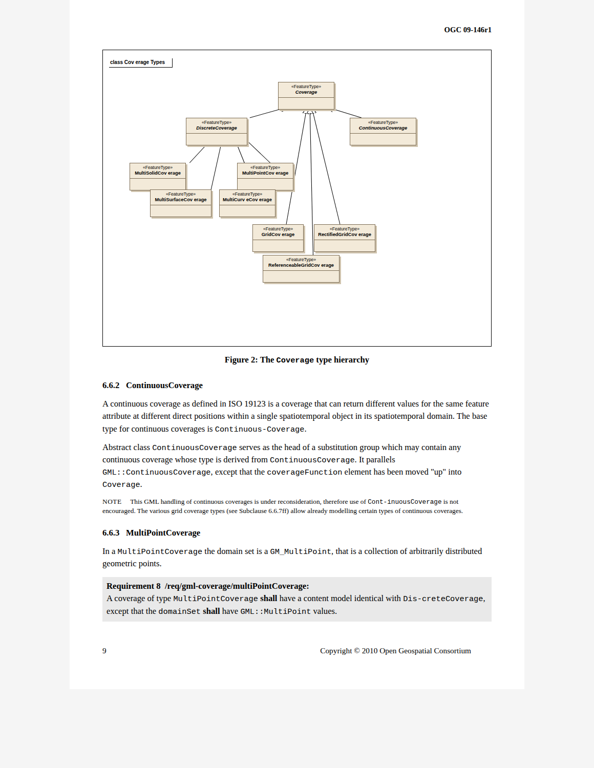OGC 09-146r1
class Cov erage Types
«FeatureType»
Coverage
«FeatureType»
DiscreteCoverage
«FeatureType»
ContinuousCoverage
«FeatureType»
MultiSolidCov erage
«FeatureType»
MultiPointCov erage
«FeatureType»
MultiSurfaceCov erage
«FeatureType»
MultiCurv eCov erage
«FeatureType»
GridCov erage
«FeatureType»
RectifiedGridCov erage
«FeatureType»
ReferenceableGridCov erage
Figure 2: The Coverage type hierarchy
6.6.2 ContinuousCoverage
A continuous coverage as defined in ISO 19123 is a coverage that can return different values for the same feature attribute at different direct positions within a single spatiotemporal object in its spatiotemporal domain. The base type for continuous coverages is Continuous-Coverage.
Abstract class ContinuousCoverage serves as the head of a substitution group which may contain any continuous coverage whose type is derived from ContinuousCoverage. It parallels GML::ContinuousCoverage, except that the coverageFunction element has been moved "up" into Coverage.
NOTE This GML handling of continuous coverages is under reconsideration, therefore use of Cont-inuousCoverage is not encouraged. The various grid coverage types (see Subclause 6.6.7ff) allow already modelling certain types of continuous coverages.
6.6.3 MultiPointCoverage
In a MultiPointCoverage the domain set is a GM_MultiPoint, that is a collection of arbitrarily distributed geometric points.
Requirement 8 /req/gml-coverage/multiPointCoverage:
A coverage of type MultiPointCoverage shall have a content model identical with Dis-creteCoverage, except that the domainSet shall have GML::MultiPoint values.
9
Copyright © 2010 Open Geospatial Consortium